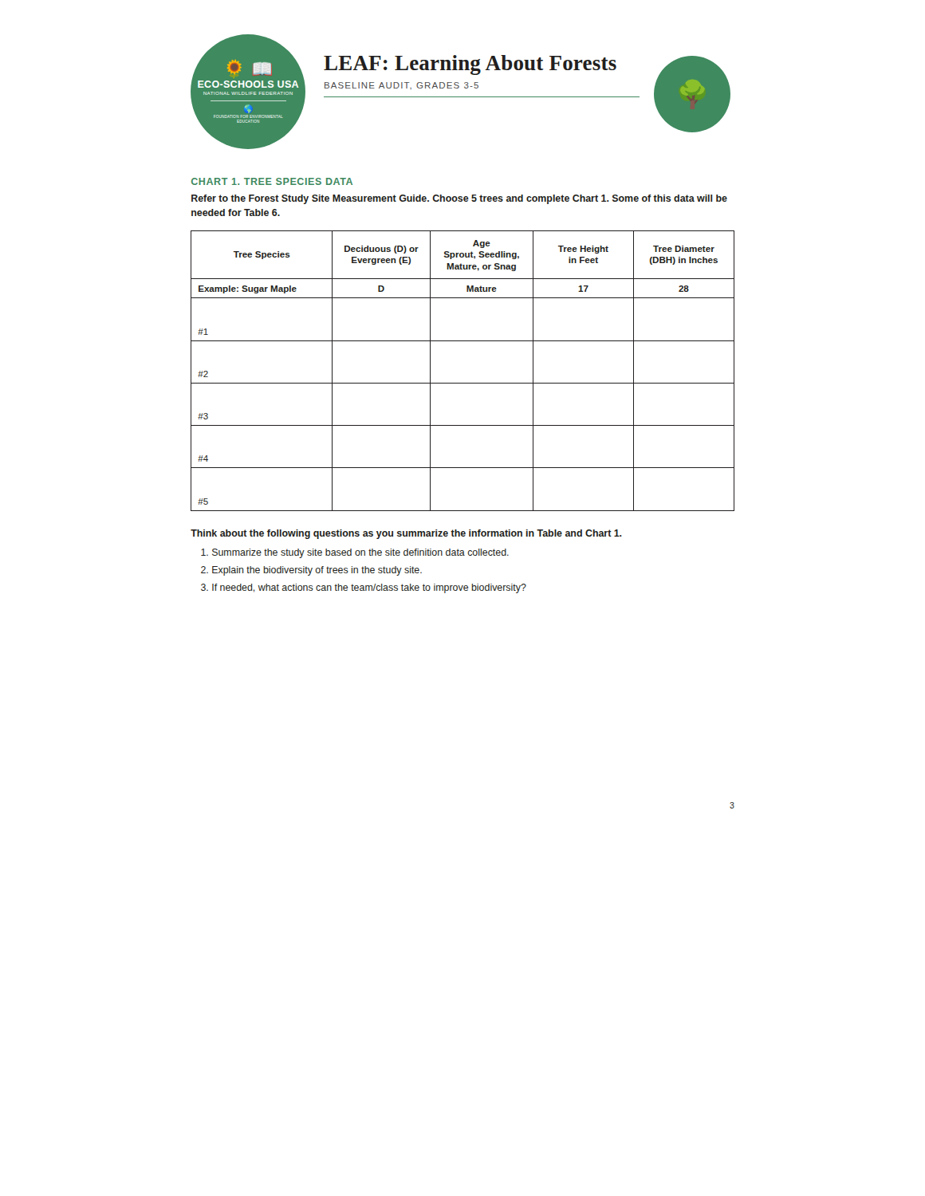🌻 📖
ECO-SCHOOLS USA
National Wildlife Federation
🌎 Foundation for Environmental Education
LEAF: Learning About Forests
Baseline Audit, Grades 3-5
🌳
Chart 1. Tree Species Data
Refer to the Forest Study Site Measurement Guide. Choose 5 trees and complete Chart 1. Some of this data will be needed for Table 6.
| Tree Species | Deciduous (D) or Evergreen (E) | Age Sprout, Seedling, Mature, or Snag | Tree Height in Feet | Tree Diameter (DBH) in Inches |
| --- | --- | --- | --- | --- |
| Example: Sugar Maple | D | Mature | 17 | 28 |
| #1 | | | | |
| #2 | | | | |
| #3 | | | | |
| #4 | | | | |
| #5 | | | | |
Think about the following questions as you summarize the information in Table and Chart 1.
Summarize the study site based on the site definition data collected.
Explain the biodiversity of trees in the study site.
If needed, what actions can the team/class take to improve biodiversity?
3